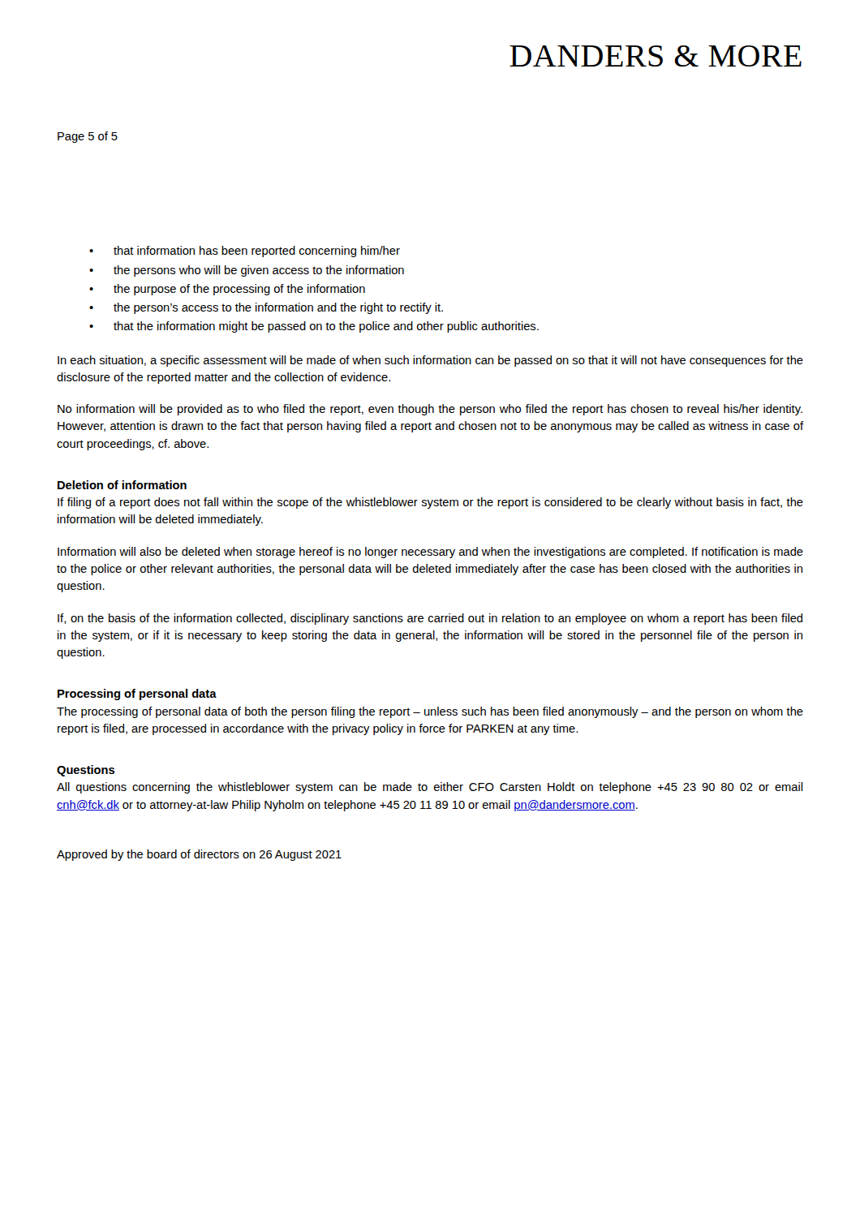DANDERS & MORE
Page 5 of 5
that information has been reported concerning him/her
the persons who will be given access to the information
the purpose of the processing of the information
the person’s access to the information and the right to rectify it.
that the information might be passed on to the police and other public authorities.
In each situation, a specific assessment will be made of when such information can be passed on so that it will not have consequences for the disclosure of the reported matter and the collection of evidence.
No information will be provided as to who filed the report, even though the person who filed the report has chosen to reveal his/her identity. However, attention is drawn to the fact that person having filed a report and chosen not to be anonymous may be called as witness in case of court proceedings, cf. above.
Deletion of information
If filing of a report does not fall within the scope of the whistleblower system or the report is considered to be clearly without basis in fact, the information will be deleted immediately.
Information will also be deleted when storage hereof is no longer necessary and when the investigations are completed. If notification is made to the police or other relevant authorities, the personal data will be deleted immediately after the case has been closed with the authorities in question.
If, on the basis of the information collected, disciplinary sanctions are carried out in relation to an employee on whom a report has been filed in the system, or if it is necessary to keep storing the data in general, the information will be stored in the personnel file of the person in question.
Processing of personal data
The processing of personal data of both the person filing the report – unless such has been filed anonymously – and the person on whom the report is filed, are processed in accordance with the privacy policy in force for PARKEN at any time.
Questions
All questions concerning the whistleblower system can be made to either CFO Carsten Holdt on telephone +45 23 90 80 02 or email cnh@fck.dk or to attorney-at-law Philip Nyholm on telephone +45 20 11 89 10 or email pn@dandersmore.com.
Approved by the board of directors on 26 August 2021